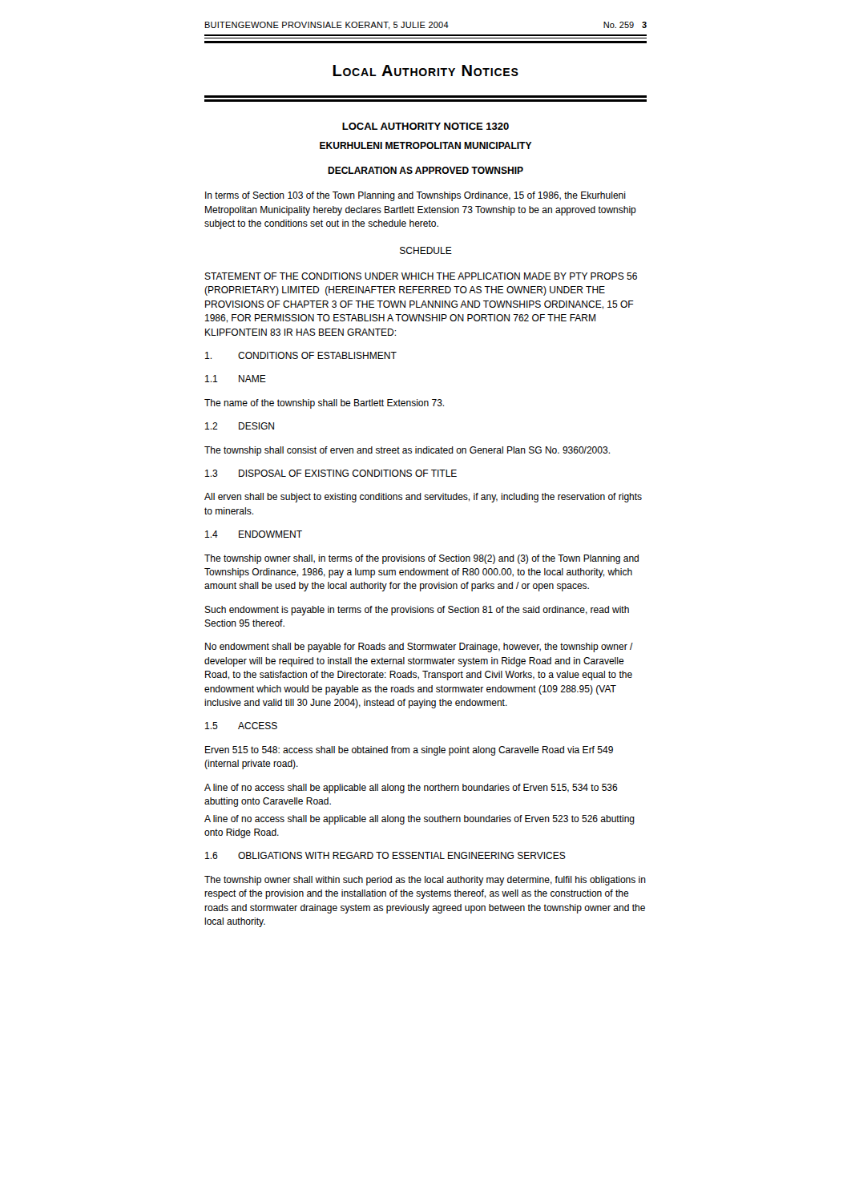BUITENGEWONE PROVINSIALE KOERANT, 5 JULIE 2004
No. 259 3
Local Authority Notices
LOCAL AUTHORITY NOTICE 1320
EKURHULENI METROPOLITAN MUNICIPALITY
DECLARATION AS APPROVED TOWNSHIP
In terms of Section 103 of the Town Planning and Townships Ordinance, 15 of 1986, the Ekurhuleni Metropolitan Municipality hereby declares Bartlett Extension 73 Township to be an approved township subject to the conditions set out in the schedule hereto.
SCHEDULE
STATEMENT OF THE CONDITIONS UNDER WHICH THE APPLICATION MADE BY PTY PROPS 56 (PROPRIETARY) LIMITED (HEREINAFTER REFERRED TO AS THE OWNER) UNDER THE PROVISIONS OF CHAPTER 3 OF THE TOWN PLANNING AND TOWNSHIPS ORDINANCE, 15 OF 1986, FOR PERMISSION TO ESTABLISH A TOWNSHIP ON PORTION 762 OF THE FARM KLIPFONTEIN 83 IR HAS BEEN GRANTED:
1.
CONDITIONS OF ESTABLISHMENT
1.1
NAME
The name of the township shall be Bartlett Extension 73.
1.2
DESIGN
The township shall consist of erven and street as indicated on General Plan SG No. 9360/2003.
1.3
DISPOSAL OF EXISTING CONDITIONS OF TITLE
All erven shall be subject to existing conditions and servitudes, if any, including the reservation of rights to minerals.
1.4
ENDOWMENT
The township owner shall, in terms of the provisions of Section 98(2) and (3) of the Town Planning and Townships Ordinance, 1986, pay a lump sum endowment of R80 000.00, to the local authority, which amount shall be used by the local authority for the provision of parks and / or open spaces.
Such endowment is payable in terms of the provisions of Section 81 of the said ordinance, read with Section 95 thereof.
No endowment shall be payable for Roads and Stormwater Drainage, however, the township owner / developer will be required to install the external stormwater system in Ridge Road and in Caravelle Road, to the satisfaction of the Directorate: Roads, Transport and Civil Works, to a value equal to the endowment which would be payable as the roads and stormwater endowment (109 288.95) (VAT inclusive and valid till 30 June 2004), instead of paying the endowment.
1.5
ACCESS
Erven 515 to 548: access shall be obtained from a single point along Caravelle Road via Erf 549 (internal private road).
A line of no access shall be applicable all along the northern boundaries of Erven 515, 534 to 536 abutting onto Caravelle Road.
A line of no access shall be applicable all along the southern boundaries of Erven 523 to 526 abutting onto Ridge Road.
1.6
OBLIGATIONS WITH REGARD TO ESSENTIAL ENGINEERING SERVICES
The township owner shall within such period as the local authority may determine, fulfil his obligations in respect of the provision and the installation of the systems thereof, as well as the construction of the roads and stormwater drainage system as previously agreed upon between the township owner and the local authority.